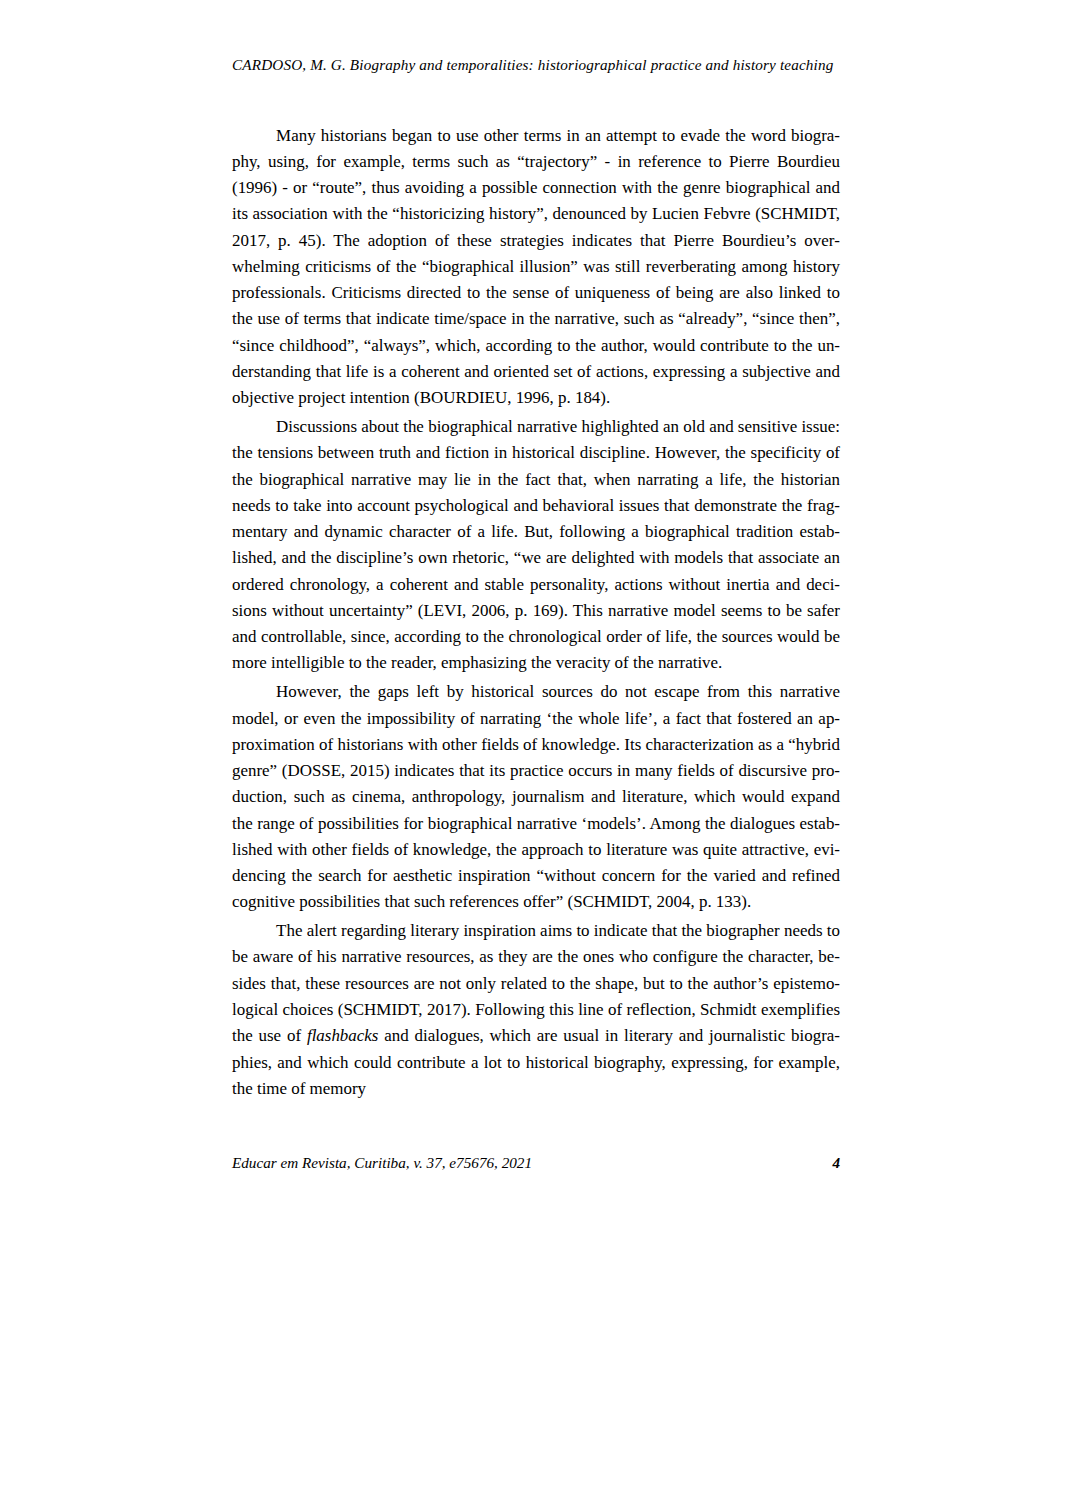CARDOSO, M. G. Biography and temporalities: historiographical practice and history teaching
Many historians began to use other terms in an attempt to evade the word biography, using, for example, terms such as “trajectory” - in reference to Pierre Bourdieu (1996) - or “route”, thus avoiding a possible connection with the genre biographical and its association with the “historicizing history”, denounced by Lucien Febvre (SCHMIDT, 2017, p. 45). The adoption of these strategies indicates that Pierre Bourdieu’s overwhelming criticisms of the “biographical illusion” was still reverberating among history professionals. Criticisms directed to the sense of uniqueness of being are also linked to the use of terms that indicate time/space in the narrative, such as “already”, “since then”, “since childhood”, “always”, which, according to the author, would contribute to the understanding that life is a coherent and oriented set of actions, expressing a subjective and objective project intention (BOURDIEU, 1996, p. 184).
Discussions about the biographical narrative highlighted an old and sensitive issue: the tensions between truth and fiction in historical discipline. However, the specificity of the biographical narrative may lie in the fact that, when narrating a life, the historian needs to take into account psychological and behavioral issues that demonstrate the fragmentary and dynamic character of a life. But, following a biographical tradition established, and the discipline’s own rhetoric, “we are delighted with models that associate an ordered chronology, a coherent and stable personality, actions without inertia and decisions without uncertainty” (LEVI, 2006, p. 169). This narrative model seems to be safer and controllable, since, according to the chronological order of life, the sources would be more intelligible to the reader, emphasizing the veracity of the narrative.
However, the gaps left by historical sources do not escape from this narrative model, or even the impossibility of narrating ‘the whole life’, a fact that fostered an approximation of historians with other fields of knowledge. Its characterization as a “hybrid genre” (DOSSE, 2015) indicates that its practice occurs in many fields of discursive production, such as cinema, anthropology, journalism and literature, which would expand the range of possibilities for biographical narrative ‘models’. Among the dialogues established with other fields of knowledge, the approach to literature was quite attractive, evidencing the search for aesthetic inspiration “without concern for the varied and refined cognitive possibilities that such references offer” (SCHMIDT, 2004, p. 133).
The alert regarding literary inspiration aims to indicate that the biographer needs to be aware of his narrative resources, as they are the ones who configure the character, besides that, these resources are not only related to the shape, but to the author’s epistemological choices (SCHMIDT, 2017). Following this line of reflection, Schmidt exemplifies the use of flashbacks and dialogues, which are usual in literary and journalistic biographies, and which could contribute a lot to historical biography, expressing, for example, the time of memory
Educar em Revista, Curitiba, v. 37, e75676, 2021 4